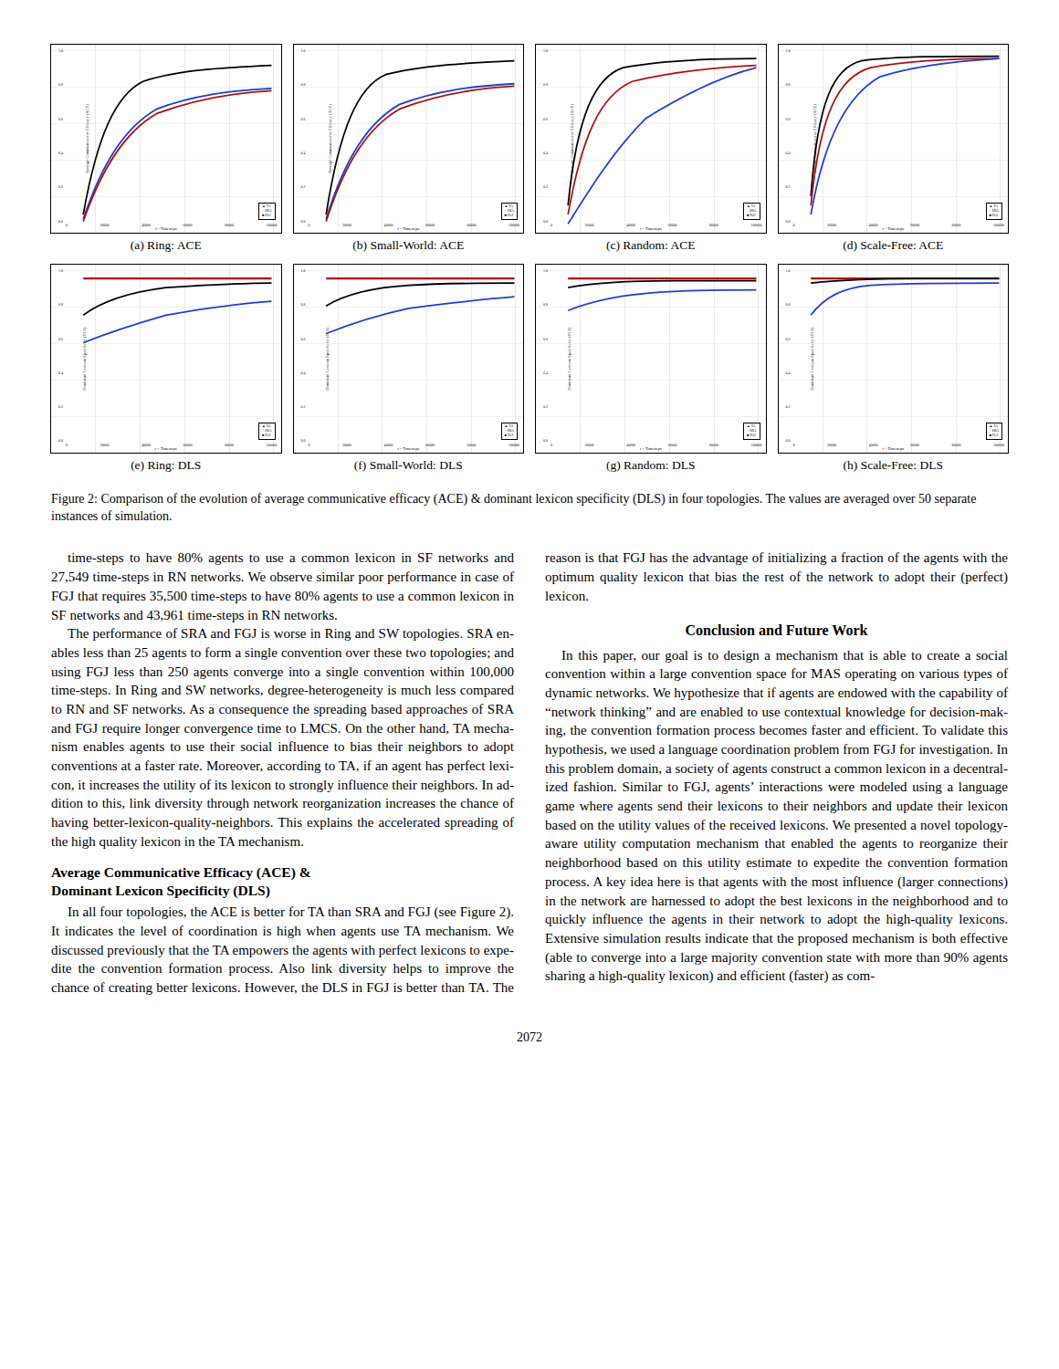Average Communicative Efficacy (ACE)
1.00.80.60.40.20.0
020000400006000080000100000
t = Timesteps
▲ TA
+ SRA
■ FGJ
(a) Ring: ACE
Average Communicative Efficacy (ACE)
1.00.80.60.40.20.0
020000400006000080000100000
t = Timesteps
▲ TA
+ SRA
■ FGJ
(b) Small-World: ACE
Average Communicative Efficacy (ACE)
1.00.80.60.40.20.0
020000400006000080000100000
t = Timesteps
▲ TA
+ SRA
■ FGJ
(c) Random: ACE
Average Communicative Efficacy (ACE)
1.00.80.60.40.20.0
020000400006000080000100000
t = Timesteps
▲ TA
+ SRA
■ FGJ
(d) Scale-Free: ACE
Dominant Lexicon Specificity (DLS)
1.00.80.60.40.20.0
020000400006000080000100000
t = Timesteps
▲ TA
+ SRA
■ FGJ
(e) Ring: DLS
Dominant Lexicon Specificity (DLS)
1.00.80.60.40.20.0
020000400006000080000100000
t = Timesteps
▲ TA
+ SRA
■ FGJ
(f) Small-World: DLS
Dominant Lexicon Specificity (DLS)
1.00.80.60.40.20.0
020000400006000080000100000
t = Timesteps
▲ TA
+ SRA
■ FGJ
(g) Random: DLS
Dominant Lexicon Specificity (DLS)
1.00.80.60.40.20.0
020000400006000080000100000
t = Timesteps
▲ TA
+ SRA
■ FGJ
(h) Scale-Free: DLS
Figure 2: Comparison of the evolution of average communicative efficacy (ACE) & dominant lexicon specificity (DLS) in four topologies. The values are averaged over 50 separate instances of simulation.
time-steps to have 80% agents to use a common lexicon in SF networks and 27,549 time-steps in RN networks. We observe similar poor performance in case of FGJ that requires 35,500 time-steps to have 80% agents to use a common lexicon in SF networks and 43,961 time-steps in RN networks.
The performance of SRA and FGJ is worse in Ring and SW topologies. SRA enables less than 25 agents to form a single convention over these two topologies; and using FGJ less than 250 agents converge into a single convention within 100,000 time-steps. In Ring and SW networks, degree-heterogeneity is much less compared to RN and SF networks. As a consequence the spreading based approaches of SRA and FGJ require longer convergence time to LMCS. On the other hand, TA mechanism enables agents to use their social influence to bias their neighbors to adopt conventions at a faster rate. Moreover, according to TA, if an agent has perfect lexicon, it increases the utility of its lexicon to strongly influence their neighbors. In addition to this, link diversity through network reorganization increases the chance of having better-lexicon-quality-neighbors. This explains the accelerated spreading of the high quality lexicon in the TA mechanism.
Average Communicative Efficacy (ACE) &
Dominant Lexicon Specificity (DLS)
In all four topologies, the ACE is better for TA than SRA and FGJ (see Figure 2). It indicates the level of coordination is high when agents use TA mechanism. We discussed previously that the TA empowers the agents with perfect lexicons to expedite the convention formation process. Also link diversity helps to improve the chance of creating better lexicons. However, the DLS in FGJ is better than TA. The reason is that FGJ has the advantage of initializing a fraction of the agents with the optimum quality lexicon that bias the rest of the network to adopt their (perfect) lexicon.
Conclusion and Future Work
In this paper, our goal is to design a mechanism that is able to create a social convention within a large convention space for MAS operating on various types of dynamic networks. We hypothesize that if agents are endowed with the capability of “network thinking” and are enabled to use contextual knowledge for decision-making, the convention formation process becomes faster and efficient. To validate this hypothesis, we used a language coordination problem from FGJ for investigation. In this problem domain, a society of agents construct a common lexicon in a decentralized fashion. Similar to FGJ, agents’ interactions were modeled using a language game where agents send their lexicons to their neighbors and update their lexicon based on the utility values of the received lexicons. We presented a novel topology-aware utility computation mechanism that enabled the agents to reorganize their neighborhood based on this utility estimate to expedite the convention formation process. A key idea here is that agents with the most influence (larger connections) in the network are harnessed to adopt the best lexicons in the neighborhood and to quickly influence the agents in their network to adopt the high-quality lexicons. Extensive simulation results indicate that the proposed mechanism is both effective (able to converge into a large majority convention state with more than 90% agents sharing a high-quality lexicon) and efficient (faster) as com-
2072